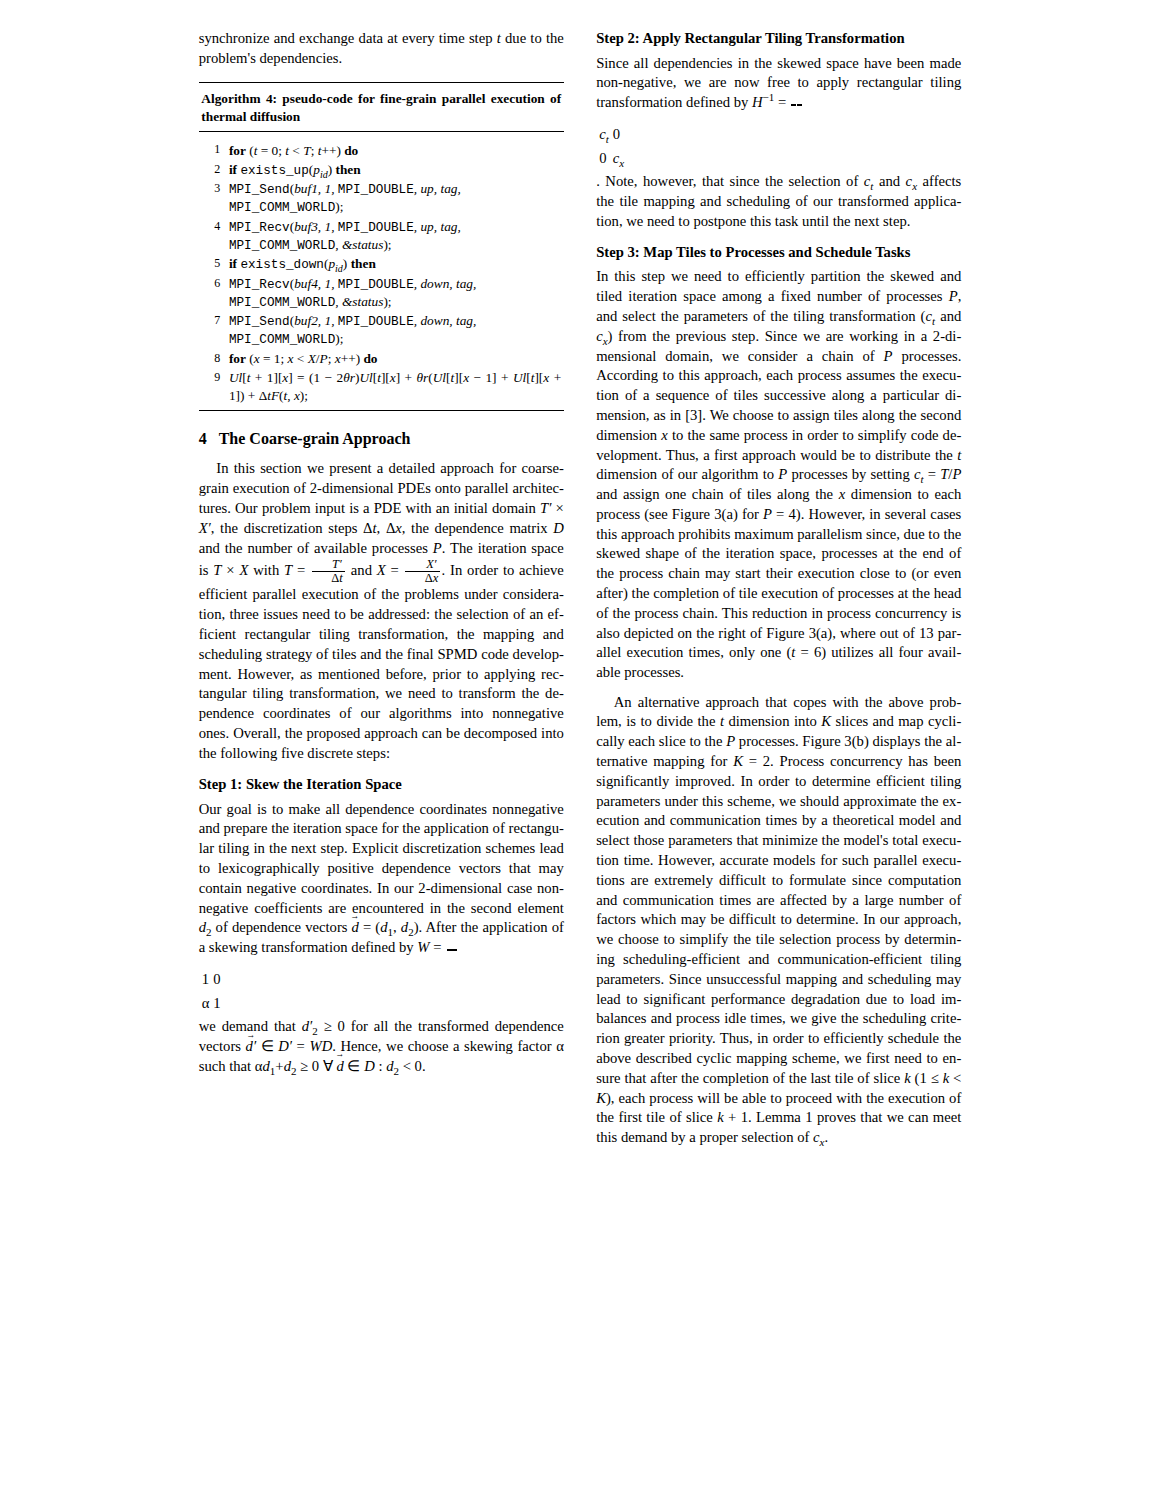synchronize and exchange data at every time step t due to the problem's dependencies.
Algorithm 4: pseudo-code for fine-grain parallel execution of thermal diffusion
| 1 | for ( t = 0; t < T ; t ++) do |
| 2 | if exists_up ( p id ) then |
| 3 | MPI_Send ( buf1, 1, MPI_DOUBLE , up, tag, MPI_COMM_WORLD ); |
| 4 | MPI_Recv ( buf3, 1, MPI_DOUBLE , up, tag, MPI_COMM_WORLD , &status ); |
| 5 | if exists_down ( p id ) then |
| 6 | MPI_Recv ( buf4, 1, MPI_DOUBLE , down, tag, MPI_COMM_WORLD , &status ); |
| 7 | MPI_Send ( buf2, 1, MPI_DOUBLE , down, tag, MPI_COMM_WORLD ); |
| 8 | for ( x = 1; x < X / P ; x ++) do |
| 9 | Ul [ t + 1][ x ] = (1 − 2 θr ) Ul [ t ][ x ] + θr ( Ul [ t ][ x − 1] + Ul [ t ][ x + 1]) + Δ tF ( t , x ); |
4 The Coarse-grain Approach
In this section we present a detailed approach for coarse-grain execution of 2-dimensional PDEs onto parallel architectures. Our problem input is a PDE with an initial domain T′ × X′, the discretization steps Δt, Δx, the dependence matrix D and the number of available processes P. The iteration space is T × X with T = T′Δt and X = X′Δx. In order to achieve efficient parallel execution of the problems under consideration, three issues need to be addressed: the selection of an efficient rectangular tiling transformation, the mapping and scheduling strategy of tiles and the final SPMD code development. However, as mentioned before, prior to applying rectangular tiling transformation, we need to transform the dependence coordinates of our algorithms into nonnegative ones. Overall, the proposed approach can be decomposed into the following five discrete steps:
Step 1: Skew the Iteration Space
Our goal is to make all dependence coordinates nonnegative and prepare the iteration space for the application of rectangular tiling in the next step. Explicit discretization schemes lead to lexicographically positive dependence vectors that may contain negative coordinates. In our 2-dimensional case nonnegative coefficients are encountered in the second element d2 of dependence vectors d = (d1, d2). After the application of a skewing transformation defined by W =
| 1 | 0 |
| α | 1 |
we demand that d′2 ≥ 0 for all the transformed dependence vectors d′ ∈ D′ = WD. Hence, we choose a skewing factor α such that αd1+d2 ≥ 0 ∀ d ∈ D : d2 < 0.
Step 2: Apply Rectangular Tiling Transformation
Since all dependencies in the skewed space have been made non-negative, we are now free to apply rectangular tiling transformation defined by H−1 =
| c t | 0 |
| 0 | c x |
. Note, however, that since the selection of ct and cx affects the tile mapping and scheduling of our transformed application, we need to postpone this task until the next step.
Step 3: Map Tiles to Processes and Schedule Tasks
In this step we need to efficiently partition the skewed and tiled iteration space among a fixed number of processes P, and select the parameters of the tiling transformation (ct and cx) from the previous step. Since we are working in a 2-dimensional domain, we consider a chain of P processes. According to this approach, each process assumes the execution of a sequence of tiles successive along a particular dimension, as in [3]. We choose to assign tiles along the second dimension x to the same process in order to simplify code development. Thus, a first approach would be to distribute the t dimension of our algorithm to P processes by setting ct = T/P and assign one chain of tiles along the x dimension to each process (see Figure 3(a) for P = 4). However, in several cases this approach prohibits maximum parallelism since, due to the skewed shape of the iteration space, processes at the end of the process chain may start their execution close to (or even after) the completion of tile execution of processes at the head of the process chain. This reduction in process concurrency is also depicted on the right of Figure 3(a), where out of 13 parallel execution times, only one (t = 6) utilizes all four available processes.
An alternative approach that copes with the above problem, is to divide the t dimension into K slices and map cyclically each slice to the P processes. Figure 3(b) displays the alternative mapping for K = 2. Process concurrency has been significantly improved. In order to determine efficient tiling parameters under this scheme, we should approximate the execution and communication times by a theoretical model and select those parameters that minimize the model's total execution time. However, accurate models for such parallel executions are extremely difficult to formulate since computation and communication times are affected by a large number of factors which may be difficult to determine. In our approach, we choose to simplify the tile selection process by determining scheduling-efficient and communication-efficient tiling parameters. Since unsuccessful mapping and scheduling may lead to significant performance degradation due to load imbalances and process idle times, we give the scheduling criterion greater priority. Thus, in order to efficiently schedule the above described cyclic mapping scheme, we first need to ensure that after the completion of the last tile of slice k (1 ≤ k < K), each process will be able to proceed with the execution of the first tile of slice k + 1. Lemma 1 proves that we can meet this demand by a proper selection of cx.